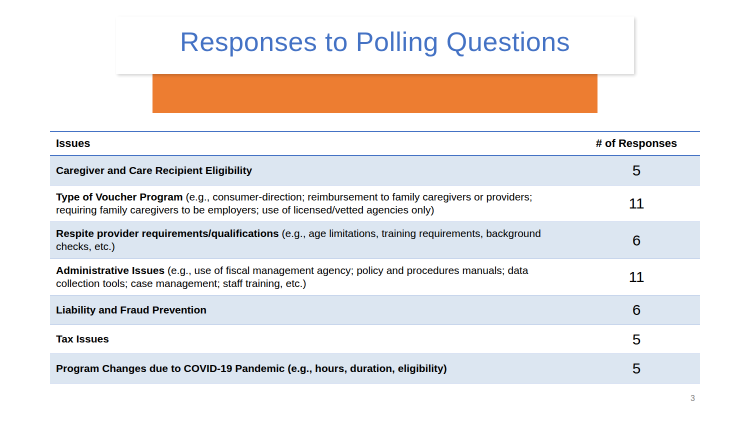Responses to Polling Questions
| Issues | # of Responses |
| --- | --- |
| Caregiver and Care Recipient Eligibility | 5 |
| Type of Voucher Program (e.g., consumer-direction; reimbursement to family caregivers or providers; requiring family caregivers to be employers; use of licensed/vetted agencies only) | 11 |
| Respite provider requirements/qualifications (e.g., age limitations, training requirements, background checks, etc.) | 6 |
| Administrative Issues (e.g., use of fiscal management agency; policy and procedures manuals; data collection tools; case management; staff training, etc.) | 11 |
| Liability and Fraud Prevention | 6 |
| Tax Issues | 5 |
| Program Changes due to COVID-19 Pandemic (e.g., hours, duration, eligibility) | 5 |
3